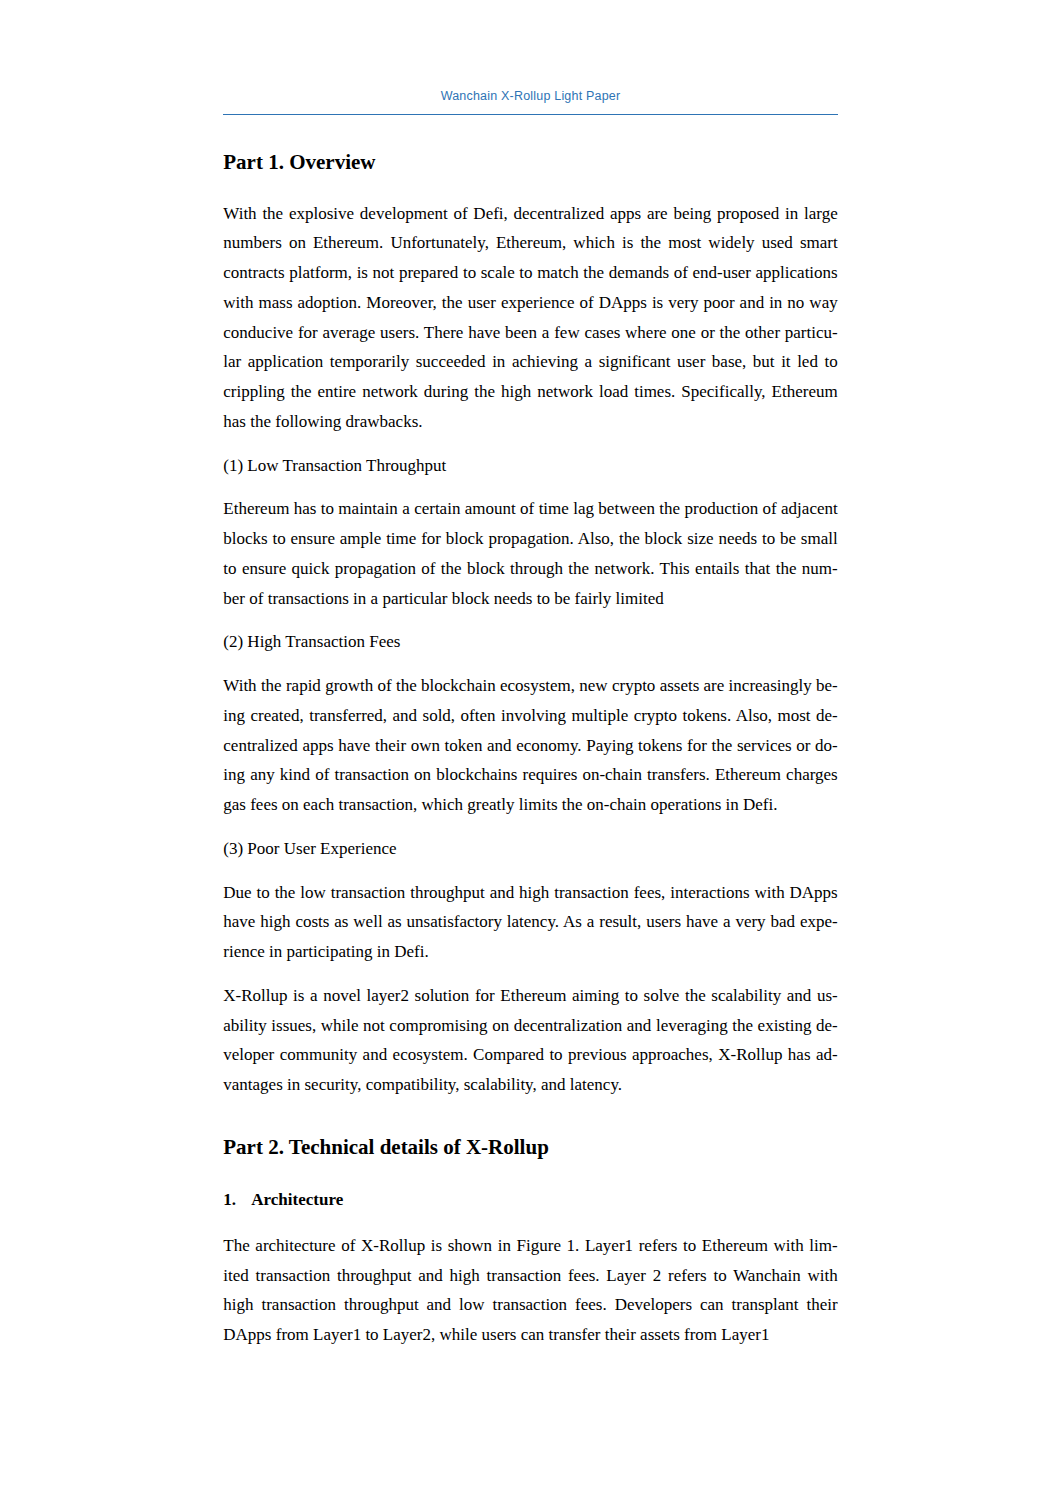Wanchain X-Rollup Light Paper
Part 1. Overview
With the explosive development of Defi, decentralized apps are being proposed in large numbers on Ethereum. Unfortunately, Ethereum, which is the most widely used smart contracts platform, is not prepared to scale to match the demands of end-user applications with mass adoption. Moreover, the user experience of DApps is very poor and in no way conducive for average users. There have been a few cases where one or the other particular application temporarily succeeded in achieving a significant user base, but it led to crippling the entire network during the high network load times. Specifically, Ethereum has the following drawbacks.
(1) Low Transaction Throughput
Ethereum has to maintain a certain amount of time lag between the production of adjacent blocks to ensure ample time for block propagation. Also, the block size needs to be small to ensure quick propagation of the block through the network. This entails that the number of transactions in a particular block needs to be fairly limited
(2) High Transaction Fees
With the rapid growth of the blockchain ecosystem, new crypto assets are increasingly being created, transferred, and sold, often involving multiple crypto tokens. Also, most decentralized apps have their own token and economy. Paying tokens for the services or doing any kind of transaction on blockchains requires on-chain transfers. Ethereum charges gas fees on each transaction, which greatly limits the on-chain operations in Defi.
(3) Poor User Experience
Due to the low transaction throughput and high transaction fees, interactions with DApps have high costs as well as unsatisfactory latency. As a result, users have a very bad experience in participating in Defi.
X-Rollup is a novel layer2 solution for Ethereum aiming to solve the scalability and usability issues, while not compromising on decentralization and leveraging the existing developer community and ecosystem. Compared to previous approaches, X-Rollup has advantages in security, compatibility, scalability, and latency.
Part 2. Technical details of X-Rollup
1. Architecture
The architecture of X-Rollup is shown in Figure 1. Layer1 refers to Ethereum with limited transaction throughput and high transaction fees. Layer 2 refers to Wanchain with high transaction throughput and low transaction fees. Developers can transplant their DApps from Layer1 to Layer2, while users can transfer their assets from Layer1